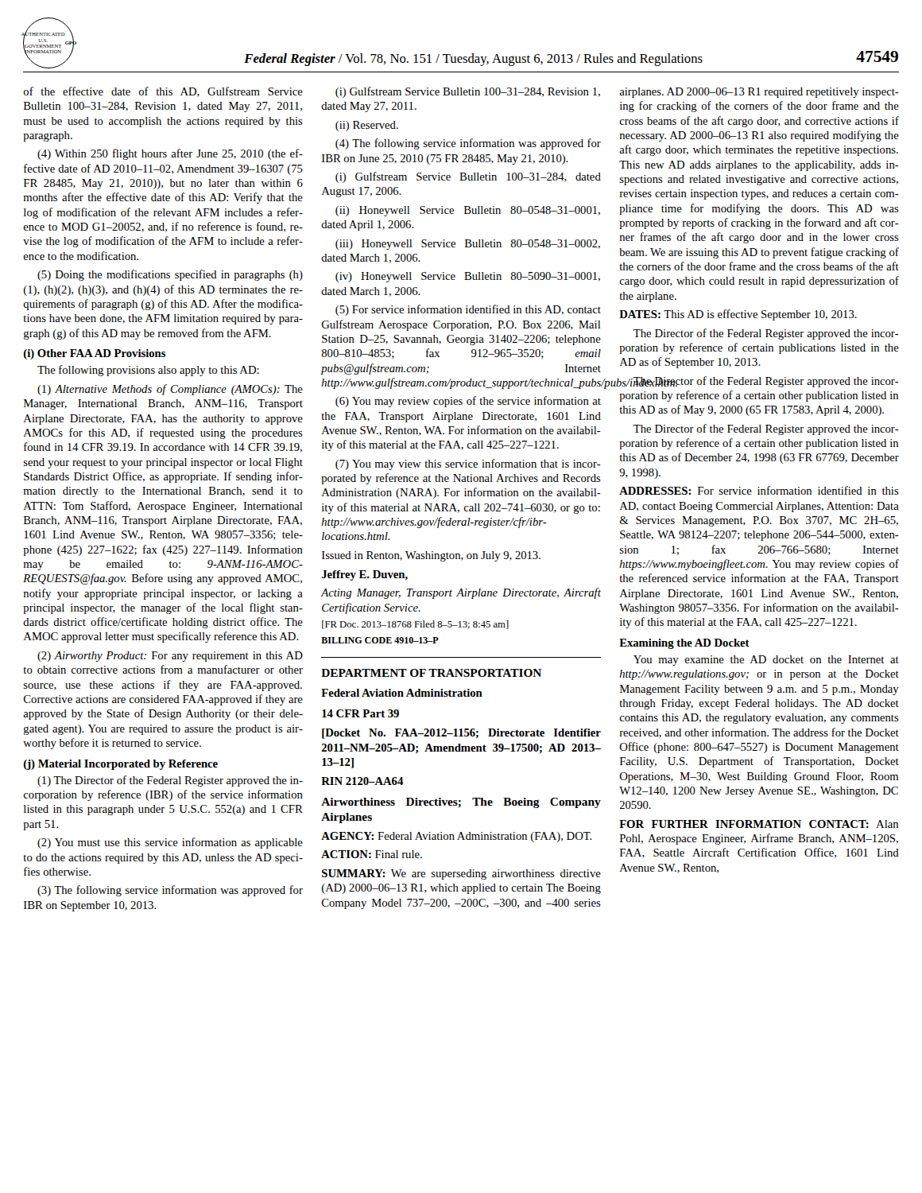AUTHENTICATED
U.S. GOVERNMENT
INFORMATION
GPO
Federal Register / Vol. 78, No. 151 / Tuesday, August 6, 2013 / Rules and Regulations
47549
of the effective date of this AD, Gulfstream Service Bulletin 100–31–284, Revision 1, dated May 27, 2011, must be used to accomplish the actions required by this paragraph.
(4) Within 250 flight hours after June 25, 2010 (the effective date of AD 2010–11–02, Amendment 39–16307 (75 FR 28485, May 21, 2010)), but no later than within 6 months after the effective date of this AD: Verify that the log of modification of the relevant AFM includes a reference to MOD G1–20052, and, if no reference is found, revise the log of modification of the AFM to include a reference to the modification.
(5) Doing the modifications specified in paragraphs (h)(1), (h)(2), (h)(3), and (h)(4) of this AD terminates the requirements of paragraph (g) of this AD. After the modifications have been done, the AFM limitation required by paragraph (g) of this AD may be removed from the AFM.
(i) Other FAA AD Provisions
The following provisions also apply to this AD:
(1) Alternative Methods of Compliance (AMOCs): The Manager, International Branch, ANM–116, Transport Airplane Directorate, FAA, has the authority to approve AMOCs for this AD, if requested using the procedures found in 14 CFR 39.19. In accordance with 14 CFR 39.19, send your request to your principal inspector or local Flight Standards District Office, as appropriate. If sending information directly to the International Branch, send it to ATTN: Tom Stafford, Aerospace Engineer, International Branch, ANM–116, Transport Airplane Directorate, FAA, 1601 Lind Avenue SW., Renton, WA 98057–3356; telephone (425) 227–1622; fax (425) 227–1149. Information may be emailed to: 9-ANM-116-AMOC-REQUESTS@faa.gov. Before using any approved AMOC, notify your appropriate principal inspector, or lacking a principal inspector, the manager of the local flight standards district office/certificate holding district office. The AMOC approval letter must specifically reference this AD.
(2) Airworthy Product: For any requirement in this AD to obtain corrective actions from a manufacturer or other source, use these actions if they are FAA-approved. Corrective actions are considered FAA-approved if they are approved by the State of Design Authority (or their delegated agent). You are required to assure the product is airworthy before it is returned to service.
(j) Material Incorporated by Reference
(1) The Director of the Federal Register approved the incorporation by reference (IBR) of the service information listed in this paragraph under 5 U.S.C. 552(a) and 1 CFR part 51.
(2) You must use this service information as applicable to do the actions required by this AD, unless the AD specifies otherwise.
(3) The following service information was approved for IBR on September 10, 2013.
(i) Gulfstream Service Bulletin 100–31–284, Revision 1, dated May 27, 2011.
(ii) Reserved.
(4) The following service information was approved for IBR on June 25, 2010 (75 FR 28485, May 21, 2010).
(i) Gulfstream Service Bulletin 100–31–284, dated August 17, 2006.
(ii) Honeywell Service Bulletin 80–0548–31–0001, dated April 1, 2006.
(iii) Honeywell Service Bulletin 80–0548–31–0002, dated March 1, 2006.
(iv) Honeywell Service Bulletin 80–5090–31–0001, dated March 1, 2006.
(5) For service information identified in this AD, contact Gulfstream Aerospace Corporation, P.O. Box 2206, Mail Station D–25, Savannah, Georgia 31402–2206; telephone 800–810–4853; fax 912–965–3520; email pubs@gulfstream.com; Internet http://www.gulfstream.com/product_support/technical_pubs/pubs/index.htm.
(6) You may review copies of the service information at the FAA, Transport Airplane Directorate, 1601 Lind Avenue SW., Renton, WA. For information on the availability of this material at the FAA, call 425–227–1221.
(7) You may view this service information that is incorporated by reference at the National Archives and Records Administration (NARA). For information on the availability of this material at NARA, call 202–741–6030, or go to: http://www.archives.gov/federal-register/cfr/ibr-locations.html.
Issued in Renton, Washington, on July 9, 2013.
Jeffrey E. Duven,
Acting Manager, Transport Airplane Directorate, Aircraft Certification Service.
[FR Doc. 2013–18768 Filed 8–5–13; 8:45 am]
BILLING CODE 4910–13–P
DEPARTMENT OF TRANSPORTATION
Federal Aviation Administration
14 CFR Part 39
[Docket No. FAA–2012–1156; Directorate Identifier 2011–NM–205–AD; Amendment 39–17500; AD 2013–13–12]
RIN 2120–AA64
Airworthiness Directives; The Boeing Company Airplanes
AGENCY: Federal Aviation Administration (FAA), DOT.
ACTION: Final rule.
SUMMARY: We are superseding airworthiness directive (AD) 2000–06–13 R1, which applied to certain The Boeing Company Model 737–200, –200C, –300, and –400 series airplanes. AD 2000–06–13 R1 required repetitively inspecting for cracking of the corners of the door frame and the cross beams of the aft cargo door, and corrective actions if necessary. AD 2000–06–13 R1 also required modifying the aft cargo door, which terminates the repetitive inspections. This new AD adds airplanes to the applicability, adds inspections and related investigative and corrective actions, revises certain inspection types, and reduces a certain compliance time for modifying the doors. This AD was prompted by reports of cracking in the forward and aft corner frames of the aft cargo door and in the lower cross beam. We are issuing this AD to prevent fatigue cracking of the corners of the door frame and the cross beams of the aft cargo door, which could result in rapid depressurization of the airplane.
DATES: This AD is effective September 10, 2013.
The Director of the Federal Register approved the incorporation by reference of certain publications listed in the AD as of September 10, 2013.
The Director of the Federal Register approved the incorporation by reference of a certain other publication listed in this AD as of May 9, 2000 (65 FR 17583, April 4, 2000).
The Director of the Federal Register approved the incorporation by reference of a certain other publication listed in this AD as of December 24, 1998 (63 FR 67769, December 9, 1998).
ADDRESSES: For service information identified in this AD, contact Boeing Commercial Airplanes, Attention: Data & Services Management, P.O. Box 3707, MC 2H–65, Seattle, WA 98124–2207; telephone 206–544–5000, extension 1; fax 206–766–5680; Internet https://www.myboeingfleet.com. You may review copies of the referenced service information at the FAA, Transport Airplane Directorate, 1601 Lind Avenue SW., Renton, Washington 98057–3356. For information on the availability of this material at the FAA, call 425–227–1221.
Examining the AD Docket
You may examine the AD docket on the Internet at http://www.regulations.gov; or in person at the Docket Management Facility between 9 a.m. and 5 p.m., Monday through Friday, except Federal holidays. The AD docket contains this AD, the regulatory evaluation, any comments received, and other information. The address for the Docket Office (phone: 800–647–5527) is Document Management Facility, U.S. Department of Transportation, Docket Operations, M–30, West Building Ground Floor, Room W12–140, 1200 New Jersey Avenue SE., Washington, DC 20590.
FOR FURTHER INFORMATION CONTACT: Alan Pohl, Aerospace Engineer, Airframe Branch, ANM–120S, FAA, Seattle Aircraft Certification Office, 1601 Lind Avenue SW., Renton,